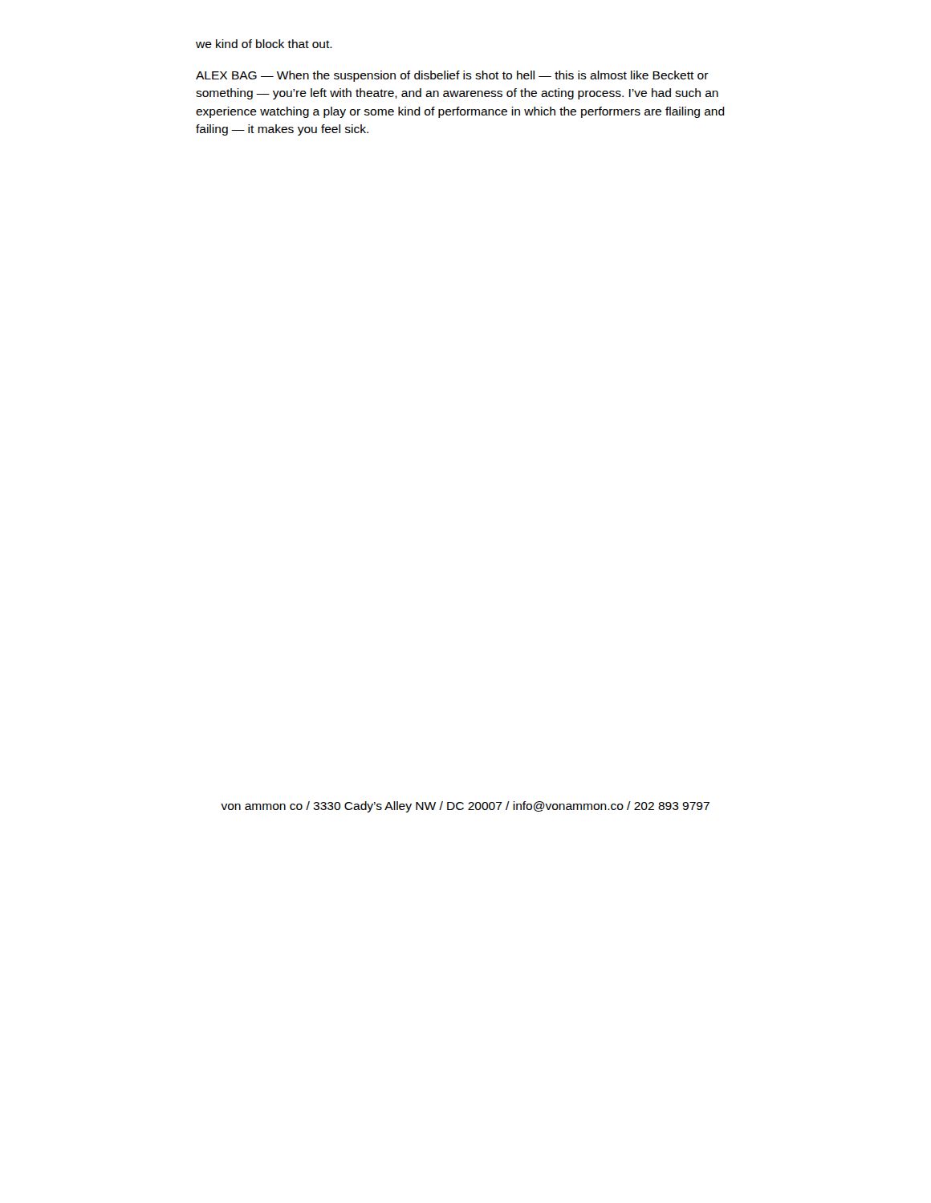we kind of block that out.
ALEX BAG — When the suspension of disbelief is shot to hell — this is almost like Beckett or something — you’re left with theatre, and an awareness of the acting process. I’ve had such an experience watching a play or some kind of performance in which the performers are flailing and failing — it makes you feel sick.
von ammon co / 3330 Cady’s Alley NW / DC 20007 / info@vonammon.co / 202 893 9797